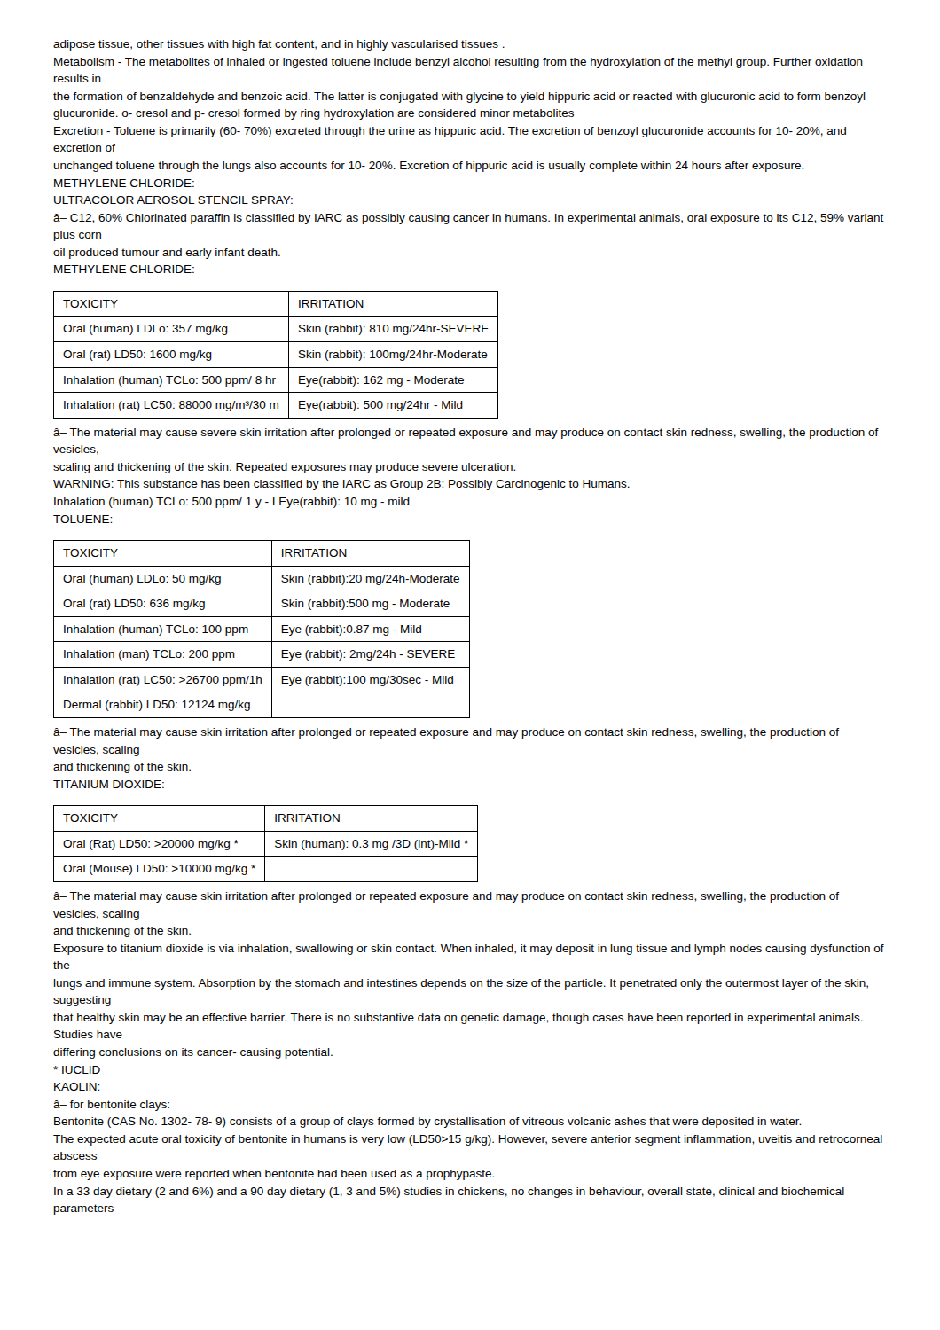adipose tissue, other tissues with high fat content, and in highly vascularised tissues .
Metabolism - The metabolites of inhaled or ingested toluene include benzyl alcohol resulting from the hydroxylation of the methyl group. Further oxidation results in
the formation of benzaldehyde and benzoic acid. The latter is conjugated with glycine to yield hippuric acid or reacted with glucuronic acid to form benzoyl
glucuronide. o- cresol and p- cresol formed by ring hydroxylation are considered minor metabolites
Excretion - Toluene is primarily (60- 70%) excreted through the urine as hippuric acid. The excretion of benzoyl glucuronide accounts for 10- 20%, and excretion of
unchanged toluene through the lungs also accounts for 10- 20%. Excretion of hippuric acid is usually complete within 24 hours after exposure.
METHYLENE CHLORIDE:
ULTRACOLOR AEROSOL STENCIL SPRAY:
â– C12, 60% Chlorinated paraffin is classified by IARC as possibly causing cancer in humans. In experimental animals, oral exposure to its C12, 59% variant plus corn
oil produced tumour and early infant death.
METHYLENE CHLORIDE:
| TOXICITY | IRRITATION |
| --- | --- |
| Oral (human) LDLo: 357 mg/kg | Skin (rabbit): 810 mg/24hr-SEVERE |
| Oral (rat) LD50: 1600 mg/kg | Skin (rabbit): 100mg/24hr-Moderate |
| Inhalation (human) TCLo: 500 ppm/ 8 hr | Eye(rabbit): 162 mg - Moderate |
| Inhalation (rat) LC50: 88000 mg/m³/30 m | Eye(rabbit): 500 mg/24hr - Mild |
â– The material may cause severe skin irritation after prolonged or repeated exposure and may produce on contact skin redness, swelling, the production of vesicles,
scaling and thickening of the skin. Repeated exposures may produce severe ulceration.
WARNING: This substance has been classified by the IARC as Group 2B: Possibly Carcinogenic to Humans.
Inhalation (human) TCLo: 500 ppm/ 1 y - I Eye(rabbit): 10 mg - mild
TOLUENE:
| TOXICITY | IRRITATION |
| --- | --- |
| Oral (human) LDLo: 50 mg/kg | Skin (rabbit):20 mg/24h-Moderate |
| Oral (rat) LD50: 636 mg/kg | Skin (rabbit):500 mg - Moderate |
| Inhalation (human) TCLo: 100 ppm | Eye (rabbit):0.87 mg - Mild |
| Inhalation (man) TCLo: 200 ppm | Eye (rabbit): 2mg/24h - SEVERE |
| Inhalation (rat) LC50: >26700 ppm/1h | Eye (rabbit):100 mg/30sec - Mild |
| Dermal (rabbit) LD50: 12124 mg/kg | |
â– The material may cause skin irritation after prolonged or repeated exposure and may produce on contact skin redness, swelling, the production of vesicles, scaling
and thickening of the skin.
TITANIUM DIOXIDE:
| TOXICITY | IRRITATION |
| --- | --- |
| Oral (Rat) LD50: >20000 mg/kg * | Skin (human): 0.3 mg /3D (int)-Mild * |
| Oral (Mouse) LD50: >10000 mg/kg * | |
â– The material may cause skin irritation after prolonged or repeated exposure and may produce on contact skin redness, swelling, the production of vesicles, scaling
and thickening of the skin.
Exposure to titanium dioxide is via inhalation, swallowing or skin contact. When inhaled, it may deposit in lung tissue and lymph nodes causing dysfunction of the
lungs and immune system. Absorption by the stomach and intestines depends on the size of the particle. It penetrated only the outermost layer of the skin, suggesting
that healthy skin may be an effective barrier. There is no substantive data on genetic damage, though cases have been reported in experimental animals. Studies have
differing conclusions on its cancer- causing potential.
* IUCLID
KAOLIN:
â– for bentonite clays:
Bentonite (CAS No. 1302- 78- 9) consists of a group of clays formed by crystallisation of vitreous volcanic ashes that were deposited in water.
The expected acute oral toxicity of bentonite in humans is very low (LD50>15 g/kg). However, severe anterior segment inflammation, uveitis and retrocorneal abscess
from eye exposure were reported when bentonite had been used as a prophypaste.
In a 33 day dietary (2 and 6%) and a 90 day dietary (1, 3 and 5%) studies in chickens, no changes in behaviour, overall state, clinical and biochemical parameters